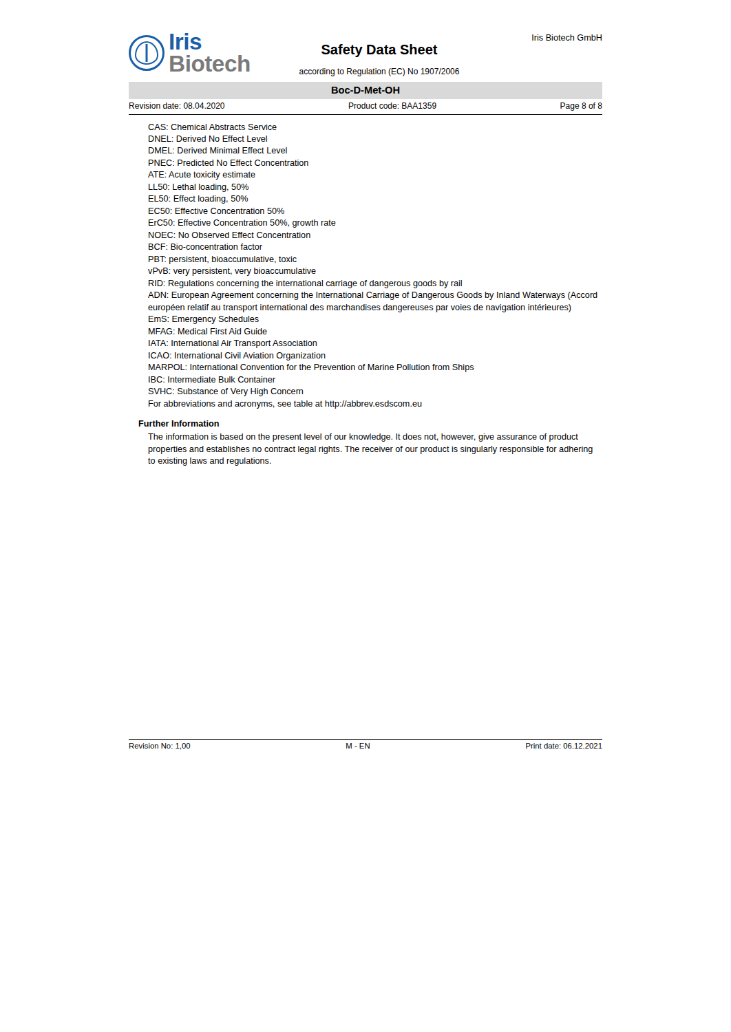Iris Biotech
Safety Data Sheet
according to Regulation (EC) No 1907/2006
Iris Biotech GmbH
Boc-D-Met-OH
Revision date: 08.04.2020
Product code: BAA1359
Page 8 of 8
CAS: Chemical Abstracts Service
DNEL: Derived No Effect Level
DMEL: Derived Minimal Effect Level
PNEC: Predicted No Effect Concentration
ATE: Acute toxicity estimate
LL50: Lethal loading, 50%
EL50: Effect loading, 50%
EC50: Effective Concentration 50%
ErC50: Effective Concentration 50%, growth rate
NOEC: No Observed Effect Concentration
BCF: Bio-concentration factor
PBT: persistent, bioaccumulative, toxic
vPvB: very persistent, very bioaccumulative
RID: Regulations concerning the international carriage of dangerous goods by rail
ADN: European Agreement concerning the International Carriage of Dangerous Goods by Inland Waterways (Accord européen relatif au transport international des marchandises dangereuses par voies de navigation intérieures)
EmS: Emergency Schedules
MFAG: Medical First Aid Guide
IATA: International Air Transport Association
ICAO: International Civil Aviation Organization
MARPOL: International Convention for the Prevention of Marine Pollution from Ships
IBC: Intermediate Bulk Container
SVHC: Substance of Very High Concern
For abbreviations and acronyms, see table at http://abbrev.esdscom.eu
Further Information
The information is based on the present level of our knowledge. It does not, however, give assurance of product properties and establishes no contract legal rights. The receiver of our product is singularly responsible for adhering to existing laws and regulations.
Revision No: 1,00
M - EN
Print date: 06.12.2021